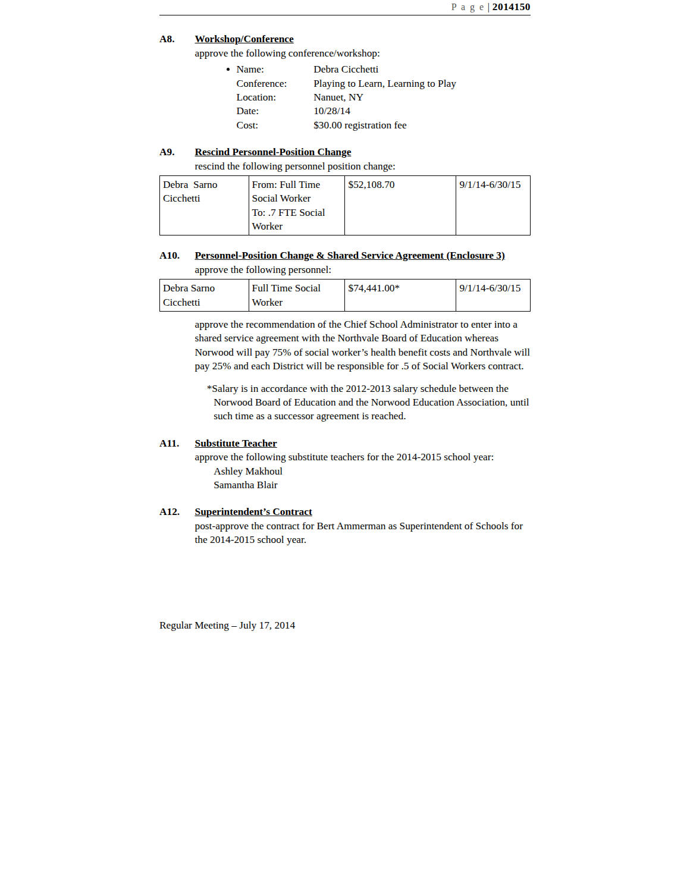P a g e | 2014150
A8.
Workshop/Conference
approve the following conference/workshop:
Name:
Debra Cicchetti
Conference:
Playing to Learn, Learning to Play
Location:
Nanuet, NY
Date:
10/28/14
Cost:
$30.00 registration fee
A9.
Rescind Personnel-Position Change
rescind the following personnel position change:
| Debra Sarno Cicchetti | From: Full Time Social Worker To: .7 FTE Social Worker | $52,108.70 | 9/1/14-6/30/15 |
A10.
Personnel-Position Change & Shared Service Agreement (Enclosure 3)
approve the following personnel:
| Debra Sarno Cicchetti | Full Time Social Worker | $74,441.00* | 9/1/14-6/30/15 |
approve the recommendation of the Chief School Administrator to enter into a shared service agreement with the Northvale Board of Education whereas Norwood will pay 75% of social worker’s health benefit costs and Northvale will pay 25% and each District will be responsible for .5 of Social Workers contract.
*Salary is in accordance with the 2012-2013 salary schedule between the Norwood Board of Education and the Norwood Education Association, until such time as a successor agreement is reached.
A11.
Substitute Teacher
approve the following substitute teachers for the 2014-2015 school year:
Ashley Makhoul
Samantha Blair
A12.
Superintendent’s Contract
post-approve the contract for Bert Ammerman as Superintendent of Schools for
the 2014-2015 school year.
Regular Meeting – July 17, 2014